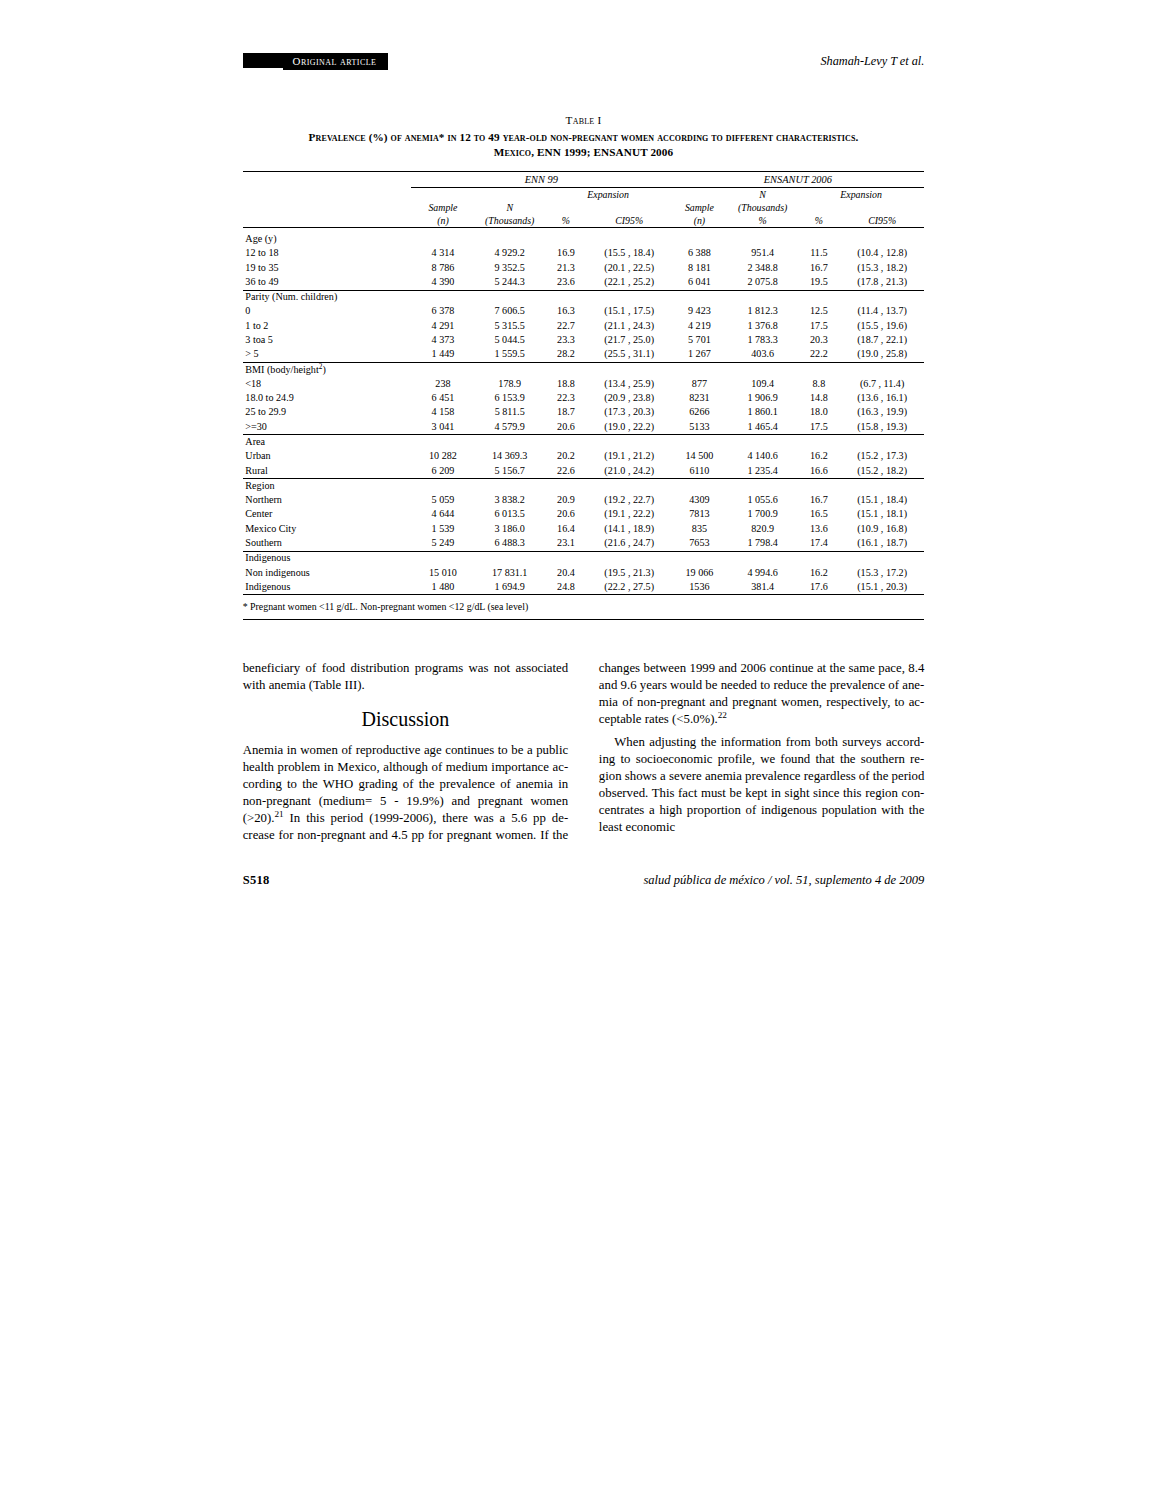Original article
Shamah-Levy T et al.
Table I
Prevalence (%) of anemia* in 12 to 49 year-old non-pregnant women according to different characteristics.
Mexico, ENN 1999; ENSANUT 2006
| | ENN 99 | ENSANUT 2006 |
| --- | --- | --- |
| | | | Expansion | | N | Expansion |
| | Sample | N | | | Sample | (Thousands) | | |
| | (n) | (Thousands) | % | CI95% | (n) | % | % | CI95% |
| Age (y) | |
| 12 to 18 | 4 314 | 4 929.2 | 16.9 | (15.5 , 18.4) | 6 388 | 951.4 | 11.5 | (10.4 , 12.8) |
| 19 to 35 | 8 786 | 9 352.5 | 21.3 | (20.1 , 22.5) | 8 181 | 2 348.8 | 16.7 | (15.3 , 18.2) |
| 36 to 49 | 4 390 | 5 244.3 | 23.6 | (22.1 , 25.2) | 6 041 | 2 075.8 | 19.5 | (17.8 , 21.3) |
| Parity (Num. children) | |
| 0 | 6 378 | 7 606.5 | 16.3 | (15.1 , 17.5) | 9 423 | 1 812.3 | 12.5 | (11.4 , 13.7) |
| 1 to 2 | 4 291 | 5 315.5 | 22.7 | (21.1 , 24.3) | 4 219 | 1 376.8 | 17.5 | (15.5 , 19.6) |
| 3 toa 5 | 4 373 | 5 044.5 | 23.3 | (21.7 , 25.0) | 5 701 | 1 783.3 | 20.3 | (18.7 , 22.1) |
| > 5 | 1 449 | 1 559.5 | 28.2 | (25.5 , 31.1) | 1 267 | 403.6 | 22.2 | (19.0 , 25.8) |
| BMI (body/height 2 ) | |
| <18 | 238 | 178.9 | 18.8 | (13.4 , 25.9) | 877 | 109.4 | 8.8 | (6.7 , 11.4) |
| 18.0 to 24.9 | 6 451 | 6 153.9 | 22.3 | (20.9 , 23.8) | 8231 | 1 906.9 | 14.8 | (13.6 , 16.1) |
| 25 to 29.9 | 4 158 | 5 811.5 | 18.7 | (17.3 , 20.3) | 6266 | 1 860.1 | 18.0 | (16.3 , 19.9) |
| >=30 | 3 041 | 4 579.9 | 20.6 | (19.0 , 22.2) | 5133 | 1 465.4 | 17.5 | (15.8 , 19.3) |
| Area | |
| Urban | 10 282 | 14 369.3 | 20.2 | (19.1 , 21.2) | 14 500 | 4 140.6 | 16.2 | (15.2 , 17.3) |
| Rural | 6 209 | 5 156.7 | 22.6 | (21.0 , 24.2) | 6110 | 1 235.4 | 16.6 | (15.2 , 18.2) |
| Region | |
| Northern | 5 059 | 3 838.2 | 20.9 | (19.2 , 22.7) | 4309 | 1 055.6 | 16.7 | (15.1 , 18.4) |
| Center | 4 644 | 6 013.5 | 20.6 | (19.1 , 22.2) | 7813 | 1 700.9 | 16.5 | (15.1 , 18.1) |
| Mexico City | 1 539 | 3 186.0 | 16.4 | (14.1 , 18.9) | 835 | 820.9 | 13.6 | (10.9 , 16.8) |
| Southern | 5 249 | 6 488.3 | 23.1 | (21.6 , 24.7) | 7653 | 1 798.4 | 17.4 | (16.1 , 18.7) |
| Indigenous | |
| Non indigenous | 15 010 | 17 831.1 | 20.4 | (19.5 , 21.3) | 19 066 | 4 994.6 | 16.2 | (15.3 , 17.2) |
| Indigenous | 1 480 | 1 694.9 | 24.8 | (22.2 , 27.5) | 1536 | 381.4 | 17.6 | (15.1 , 20.3) |
* Pregnant women <11 g/dL. Non-pregnant women <12 g/dL (sea level)
beneficiary of food distribution programs was not associated with anemia (Table III).
Discussion
Anemia in women of reproductive age continues to be a public health problem in Mexico, although of medium importance according to the WHO grading of the prevalence of anemia in non-pregnant (medium= 5 - 19.9%) and pregnant women (>20).21 In this period (1999-2006), there was a 5.6 pp decrease for non-pregnant and 4.5 pp for pregnant women. If the changes between 1999 and 2006 continue at the same pace, 8.4 and 9.6 years would be needed to reduce the prevalence of anemia of non-pregnant and pregnant women, respectively, to acceptable rates (<5.0%).22
When adjusting the information from both surveys according to socioeconomic profile, we found that the southern region shows a severe anemia prevalence regardless of the period observed. This fact must be kept in sight since this region concentrates a high proportion of indigenous population with the least economic
S518
salud pública de méxico / vol. 51, suplemento 4 de 2009